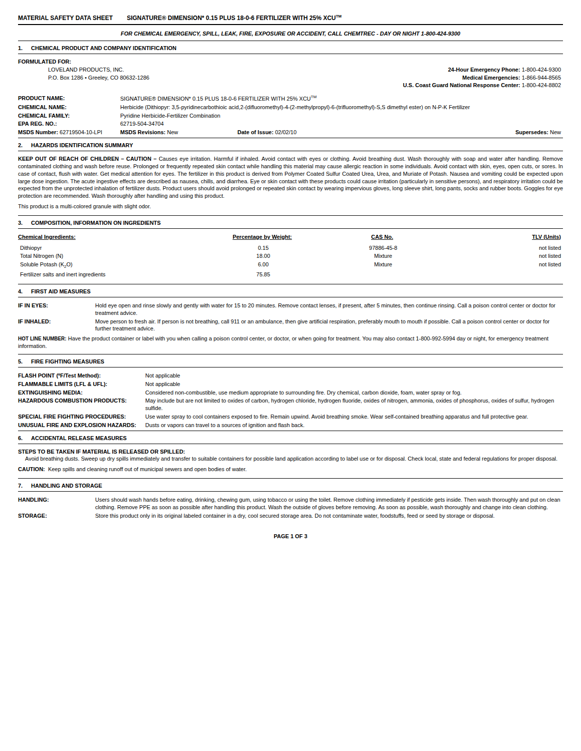MATERIAL SAFETY DATA SHEET SIGNATURE® DIMENSION* 0.15 PLUS 18-0-6 FERTILIZER WITH 25% XCUTM
FOR CHEMICAL EMERGENCY, SPILL, LEAK, FIRE, EXPOSURE OR ACCIDENT, CALL CHEMTREC - DAY OR NIGHT 1-800-424-9300
1. CHEMICAL PRODUCT AND COMPANY IDENTIFICATION
FORMULATED FOR:
| LOVELAND PRODUCTS, INC. | 24-Hour Emergency Phone: 1-800-424-9300 |
| P.O. Box 1286 • Greeley, CO 80632-1286 | Medical Emergencies: 1-866-944-8565 |
| | U.S. Coast Guard National Response Center: 1-800-424-8802 |
| PRODUCT NAME: | SIGNATURE® DIMENSION* 0.15 PLUS 18-0-6 FERTILIZER WITH 25% XCU TM |
| CHEMICAL NAME: | Herbicide (Dithiopyr: 3,5-pyridinecarbothioic acid,2-(difluoromethyl)-4-(2-methylpropyl)-6-(trifluoromethyl)-S,S dimethyl ester) on N-P-K Fertilizer |
| CHEMICAL FAMILY: | Pyridine Herbicide-Fertilizer Combination |
| EPA REG. NO.: | 62719-504-34704 |
| MSDS Number: 62719504-10-LPI | MSDS Revisions: New | Date of Issue: 02/02/10 | Supersedes: New |
2. HAZARDS IDENTIFICATION SUMMARY
KEEP OUT OF REACH OF CHILDREN – CAUTION – Causes eye irritation. Harmful if inhaled. Avoid contact with eyes or clothing. Avoid breathing dust. Wash thoroughly with soap and water after handling. Remove contaminated clothing and wash before reuse. Prolonged or frequently repeated skin contact while handling this material may cause allergic reaction in some individuals. Avoid contact with skin, eyes, open cuts, or sores. In case of contact, flush with water. Get medical attention for eyes. The fertilizer in this product is derived from Polymer Coated Sulfur Coated Urea, Urea, and Muriate of Potash. Nausea and vomiting could be expected upon large dose ingestion. The acute ingestive effects are described as nausea, chills, and diarrhea. Eye or skin contact with these products could cause irritation (particularly in sensitive persons), and respiratory irritation could be expected from the unprotected inhalation of fertilizer dusts. Product users should avoid prolonged or repeated skin contact by wearing impervious gloves, long sleeve shirt, long pants, socks and rubber boots. Goggles for eye protection are recommended. Wash thoroughly after handling and using this product.
This product is a multi-colored granule with slight odor.
3. COMPOSITION, INFORMATION ON INGREDIENTS
| Chemical Ingredients: | Percentage by Weight: | CAS No. | TLV (Units) |
| --- | --- | --- | --- |
| Dithiopyr | 0.15 | 97886-45-8 | not listed |
| Total Nitrogen (N) | 18.00 | Mixture | not listed |
| Soluble Potash (K 2 O) | 6.00 | Mixture | not listed |
| Fertilizer salts and inert ingredients | 75.85 | | |
4. FIRST AID MEASURES
| IF IN EYES: | Hold eye open and rinse slowly and gently with water for 15 to 20 minutes. Remove contact lenses, if present, after 5 minutes, then continue rinsing. Call a poison control center or doctor for treatment advice. |
| IF INHALED: | Move person to fresh air. If person is not breathing, call 911 or an ambulance, then give artificial respiration, preferably mouth to mouth if possible. Call a poison control center or doctor for further treatment advice. |
HOT LINE NUMBER: Have the product container or label with you when calling a poison control center, or doctor, or when going for treatment. You may also contact 1-800-992-5994 day or night, for emergency treatment information.
5. FIRE FIGHTING MEASURES
| FLASH POINT (ºF/Test Method): | Not applicable |
| FLAMMABLE LIMITS (LFL & UFL): | Not applicable |
| EXTINGUISHING MEDIA: | Considered non-combustible, use medium appropriate to surrounding fire. Dry chemical, carbon dioxide, foam, water spray or fog. |
| HAZARDOUS COMBUSTION PRODUCTS: | May include but are not limited to oxides of carbon, hydrogen chloride, hydrogen fluoride, oxides of nitrogen, ammonia, oxides of phosphorus, oxides of sulfur, hydrogen sulfide. |
| SPECIAL FIRE FIGHTING PROCEDURES: | Use water spray to cool containers exposed to fire. Remain upwind. Avoid breathing smoke. Wear self-contained breathing apparatus and full protective gear. |
| UNUSUAL FIRE AND EXPLOSION HAZARDS: | Dusts or vapors can travel to a sources of ignition and flash back. |
6. ACCIDENTAL RELEASE MEASURES
STEPS TO BE TAKEN IF MATERIAL IS RELEASED OR SPILLED:
Avoid breathing dusts. Sweep up dry spills immediately and transfer to suitable containers for possible land application according to label use or for disposal. Check local, state and federal regulations for proper disposal.
CAUTION: Keep spills and cleaning runoff out of municipal sewers and open bodies of water.
7. HANDLING AND STORAGE
| HANDLING: | Users should wash hands before eating, drinking, chewing gum, using tobacco or using the toilet. Remove clothing immediately if pesticide gets inside. Then wash thoroughly and put on clean clothing. Remove PPE as soon as possible after handling this product. Wash the outside of gloves before removing. As soon as possible, wash thoroughly and change into clean clothing. |
| STORAGE: | Store this product only in its original labeled container in a dry, cool secured storage area. Do not contaminate water, foodstuffs, feed or seed by storage or disposal. |
PAGE 1 OF 3